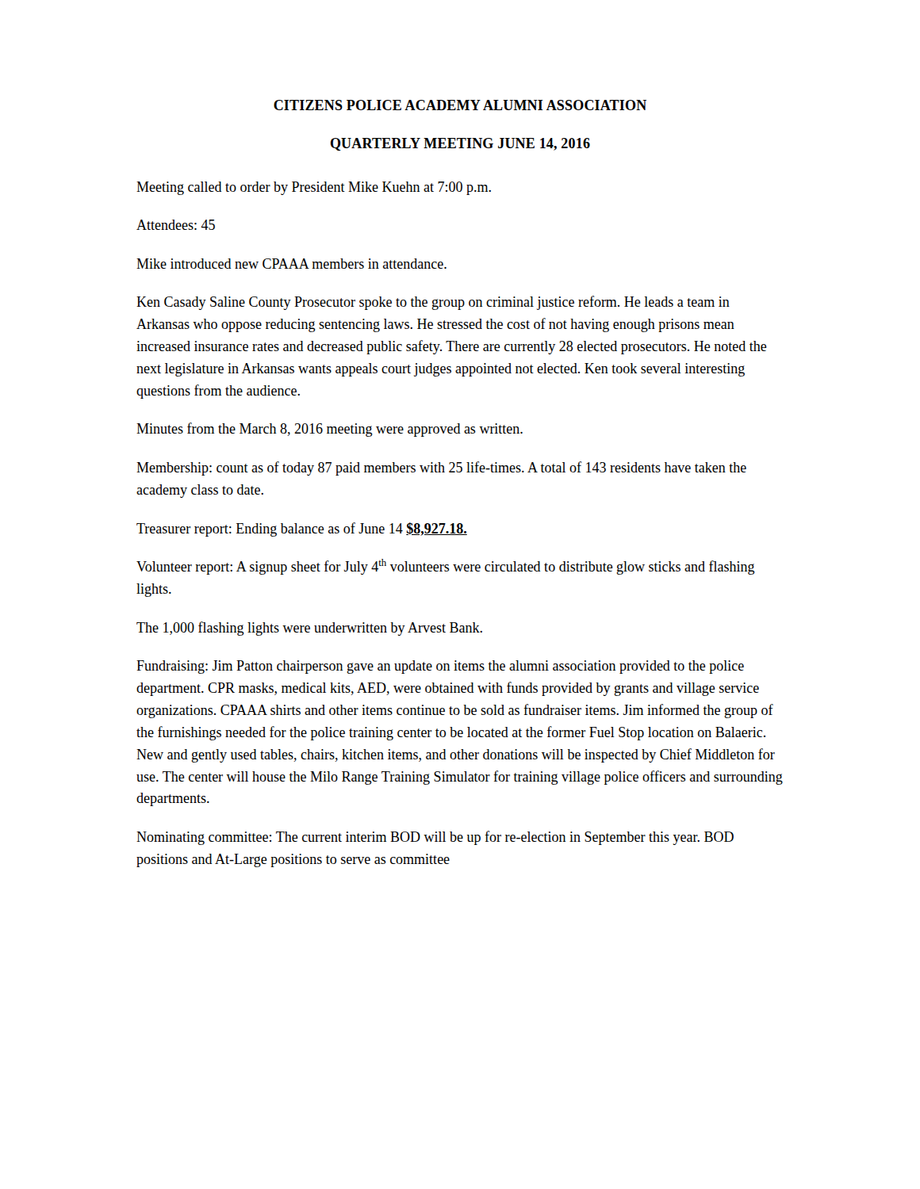CITIZENS POLICE ACADEMY ALUMNI ASSOCIATION
QUARTERLY MEETING JUNE 14, 2016
Meeting called to order by President Mike Kuehn at 7:00 p.m.
Attendees: 45
Mike introduced new CPAAA members in attendance.
Ken Casady Saline County Prosecutor spoke to the group on criminal justice reform. He leads a team in Arkansas who oppose reducing sentencing laws. He stressed the cost of not having enough prisons mean increased insurance rates and decreased public safety. There are currently 28 elected prosecutors. He noted the next legislature in Arkansas wants appeals court judges appointed not elected. Ken took several interesting questions from the audience.
Minutes from the March 8, 2016 meeting were approved as written.
Membership: count as of today 87 paid members with 25 life-times. A total of 143 residents have taken the academy class to date.
Treasurer report: Ending balance as of June 14 $8,927.18.
Volunteer report: A signup sheet for July 4th volunteers were circulated to distribute glow sticks and flashing lights.
The 1,000 flashing lights were underwritten by Arvest Bank.
Fundraising: Jim Patton chairperson gave an update on items the alumni association provided to the police department. CPR masks, medical kits, AED, were obtained with funds provided by grants and village service organizations. CPAAA shirts and other items continue to be sold as fundraiser items. Jim informed the group of the furnishings needed for the police training center to be located at the former Fuel Stop location on Balaeric. New and gently used tables, chairs, kitchen items, and other donations will be inspected by Chief Middleton for use. The center will house the Milo Range Training Simulator for training village police officers and surrounding departments.
Nominating committee: The current interim BOD will be up for re-election in September this year. BOD positions and At-Large positions to serve as committee